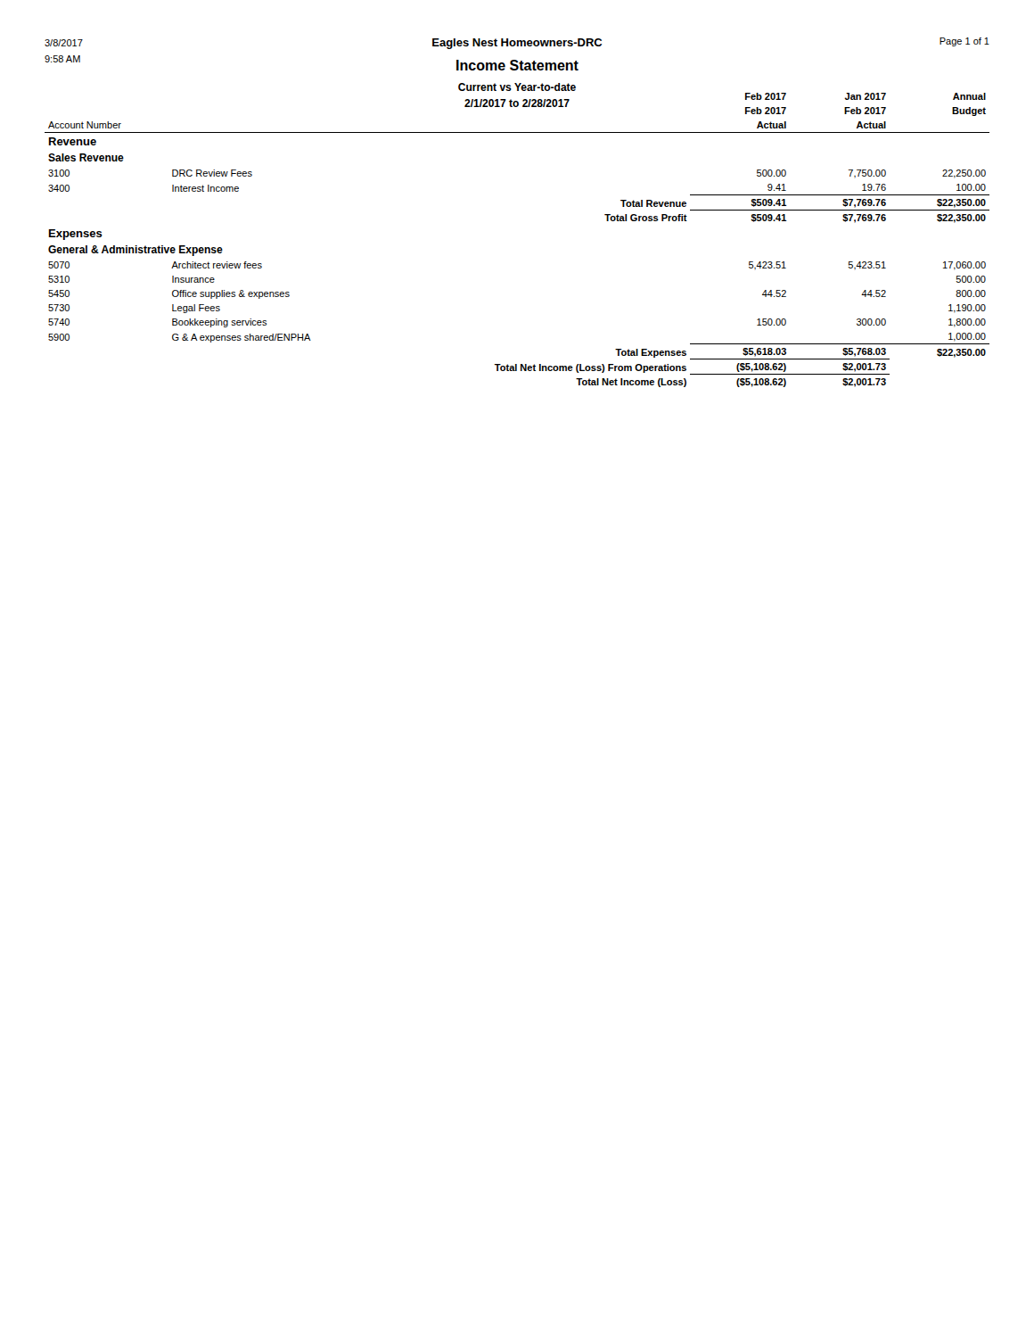3/8/2017
9:58 AM
Page 1 of 1
Eagles Nest Homeowners-DRC
Income Statement
Current vs Year-to-date
2/1/2017 to 2/28/2017
| | | | Feb 2017 | Jan 2017 | Annual |
| | | | Feb 2017 | Feb 2017 | Budget |
| Account Number | | Actual | Actual | |
| Revenue |
| Sales Revenue |
| 3100 | DRC Review Fees | | 500.00 | 7,750.00 | 22,250.00 |
| 3400 | Interest Income | | 9.41 | 19.76 | 100.00 |
| | | Total Revenue | $509.41 | $7,769.76 | $22,350.00 |
| | | Total Gross Profit | $509.41 | $7,769.76 | $22,350.00 |
| Expenses |
| General & Administrative Expense |
| 5070 | Architect review fees | | 5,423.51 | 5,423.51 | 17,060.00 |
| 5310 | Insurance | | | | 500.00 |
| 5450 | Office supplies & expenses | | 44.52 | 44.52 | 800.00 |
| 5730 | Legal Fees | | | | 1,190.00 |
| 5740 | Bookkeeping services | | 150.00 | 300.00 | 1,800.00 |
| 5900 | G & A expenses shared/ENPHA | | | | 1,000.00 |
| | | Total Expenses | $5,618.03 | $5,768.03 | $22,350.00 |
| | | Total Net Income (Loss) From Operations | ($5,108.62) | $2,001.73 | |
| | | Total Net Income (Loss) | ($5,108.62) | $2,001.73 | |